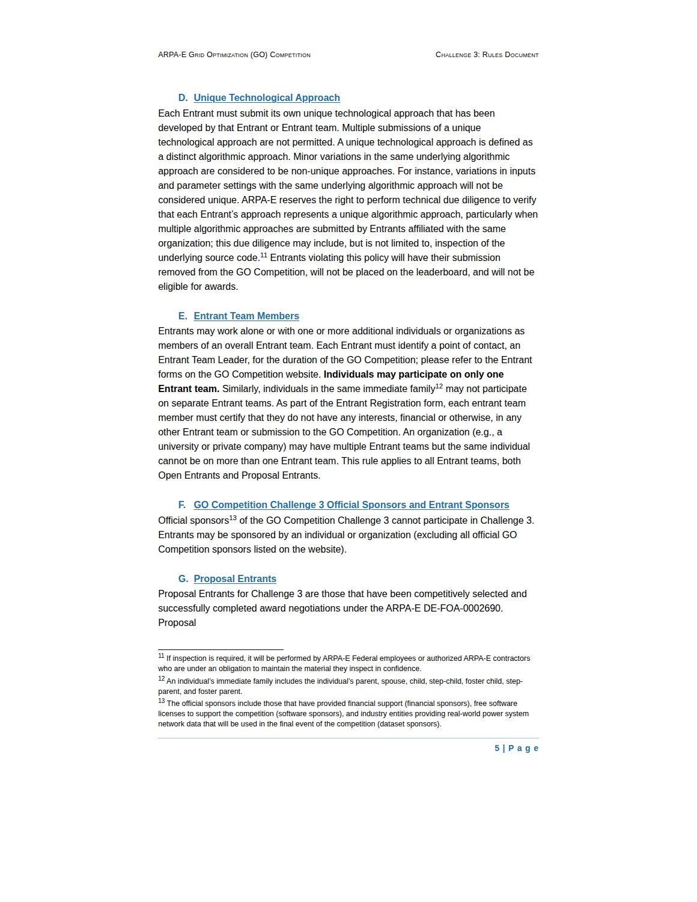ARPA-E Grid Optimization (GO) Competition Challenge 3: Rules Document
D. Unique Technological Approach
Each Entrant must submit its own unique technological approach that has been developed by that Entrant or Entrant team. Multiple submissions of a unique technological approach are not permitted. A unique technological approach is defined as a distinct algorithmic approach. Minor variations in the same underlying algorithmic approach are considered to be non-unique approaches. For instance, variations in inputs and parameter settings with the same underlying algorithmic approach will not be considered unique. ARPA-E reserves the right to perform technical due diligence to verify that each Entrant’s approach represents a unique algorithmic approach, particularly when multiple algorithmic approaches are submitted by Entrants affiliated with the same organization; this due diligence may include, but is not limited to, inspection of the underlying source code.11 Entrants violating this policy will have their submission removed from the GO Competition, will not be placed on the leaderboard, and will not be eligible for awards.
E. Entrant Team Members
Entrants may work alone or with one or more additional individuals or organizations as members of an overall Entrant team. Each Entrant must identify a point of contact, an Entrant Team Leader, for the duration of the GO Competition; please refer to the Entrant forms on the GO Competition website. Individuals may participate on only one Entrant team. Similarly, individuals in the same immediate family12 may not participate on separate Entrant teams. As part of the Entrant Registration form, each entrant team member must certify that they do not have any interests, financial or otherwise, in any other Entrant team or submission to the GO Competition. An organization (e.g., a university or private company) may have multiple Entrant teams but the same individual cannot be on more than one Entrant team. This rule applies to all Entrant teams, both Open Entrants and Proposal Entrants.
F. GO Competition Challenge 3 Official Sponsors and Entrant Sponsors
Official sponsors13 of the GO Competition Challenge 3 cannot participate in Challenge 3. Entrants may be sponsored by an individual or organization (excluding all official GO Competition sponsors listed on the website).
G. Proposal Entrants
Proposal Entrants for Challenge 3 are those that have been competitively selected and successfully completed award negotiations under the ARPA-E DE-FOA-0002690. Proposal
11 If inspection is required, it will be performed by ARPA-E Federal employees or authorized ARPA-E contractors who are under an obligation to maintain the material they inspect in confidence.
12 An individual’s immediate family includes the individual’s parent, spouse, child, step-child, foster child, step-parent, and foster parent.
13 The official sponsors include those that have provided financial support (financial sponsors), free software licenses to support the competition (software sponsors), and industry entities providing real-world power system network data that will be used in the final event of the competition (dataset sponsors).
5 | P a g e